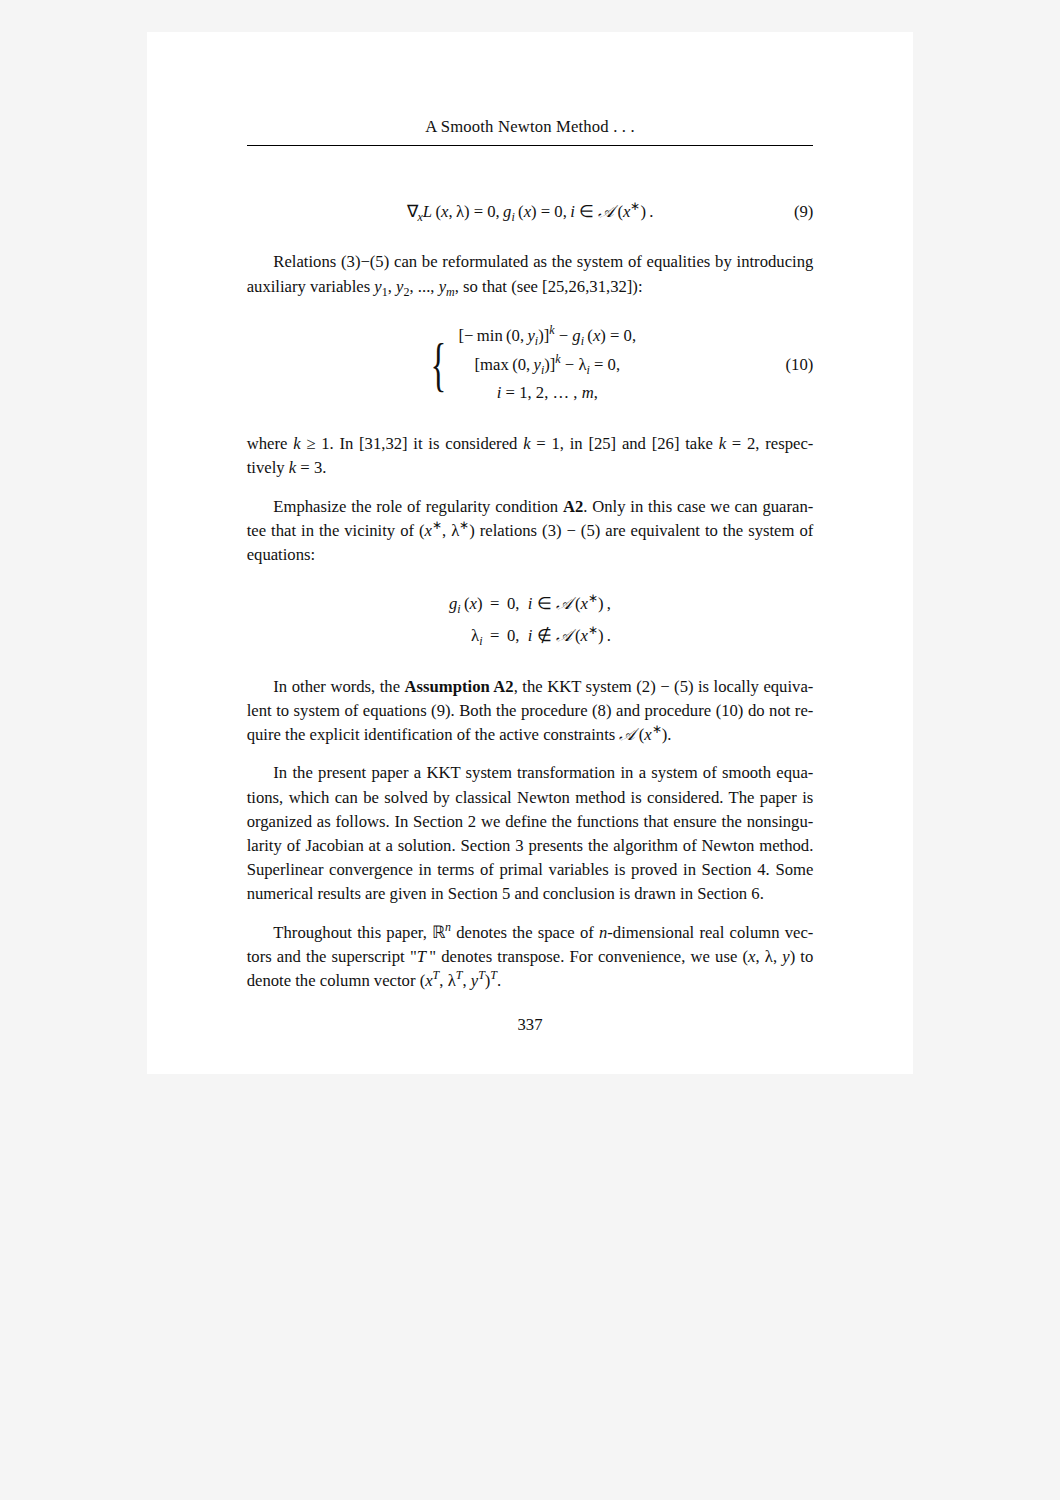A Smooth Newton Method . . .
∇xL (x, λ) = 0, gi (x) = 0, i ∈ 𝒜 (x∗) .
(9)
Relations (3)−(5) can be reformulated as the system of equalities by introducing auxiliary variables y1, y2, ..., ym, so that (see [25,26,31,32]):
{
[− min (0, yi)]k − gi (x) = 0,
[max (0, yi)]k − λi = 0,
i = 1, 2, … , m,
(10)
where k ≥ 1. In [31,32] it is considered k = 1, in [25] and [26] take k = 2, respectively k = 3.
Emphasize the role of regularity condition A2. Only in this case we can guarantee that in the vicinity of (x∗, λ∗) relations (3) − (5) are equivalent to the system of equations:
gi (x)
=
0, i ∈ 𝒜 (x∗) ,
λi
=
0, i ∉ 𝒜 (x∗) .
In other words, the Assumption A2, the KKT system (2) − (5) is locally equivalent to system of equations (9). Both the procedure (8) and procedure (10) do not require the explicit identification of the active constraints 𝒜 (x∗).
In the present paper a KKT system transformation in a system of smooth equations, which can be solved by classical Newton method is considered. The paper is organized as follows. In Section 2 we define the functions that ensure the nonsingularity of Jacobian at a solution. Section 3 presents the algorithm of Newton method. Superlinear convergence in terms of primal variables is proved in Section 4. Some numerical results are given in Section 5 and conclusion is drawn in Section 6.
Throughout this paper, ℝn denotes the space of n-dimensional real column vectors and the superscript "T " denotes transpose. For convenience, we use (x, λ, y) to denote the column vector (xT, λT, yT)T.
337